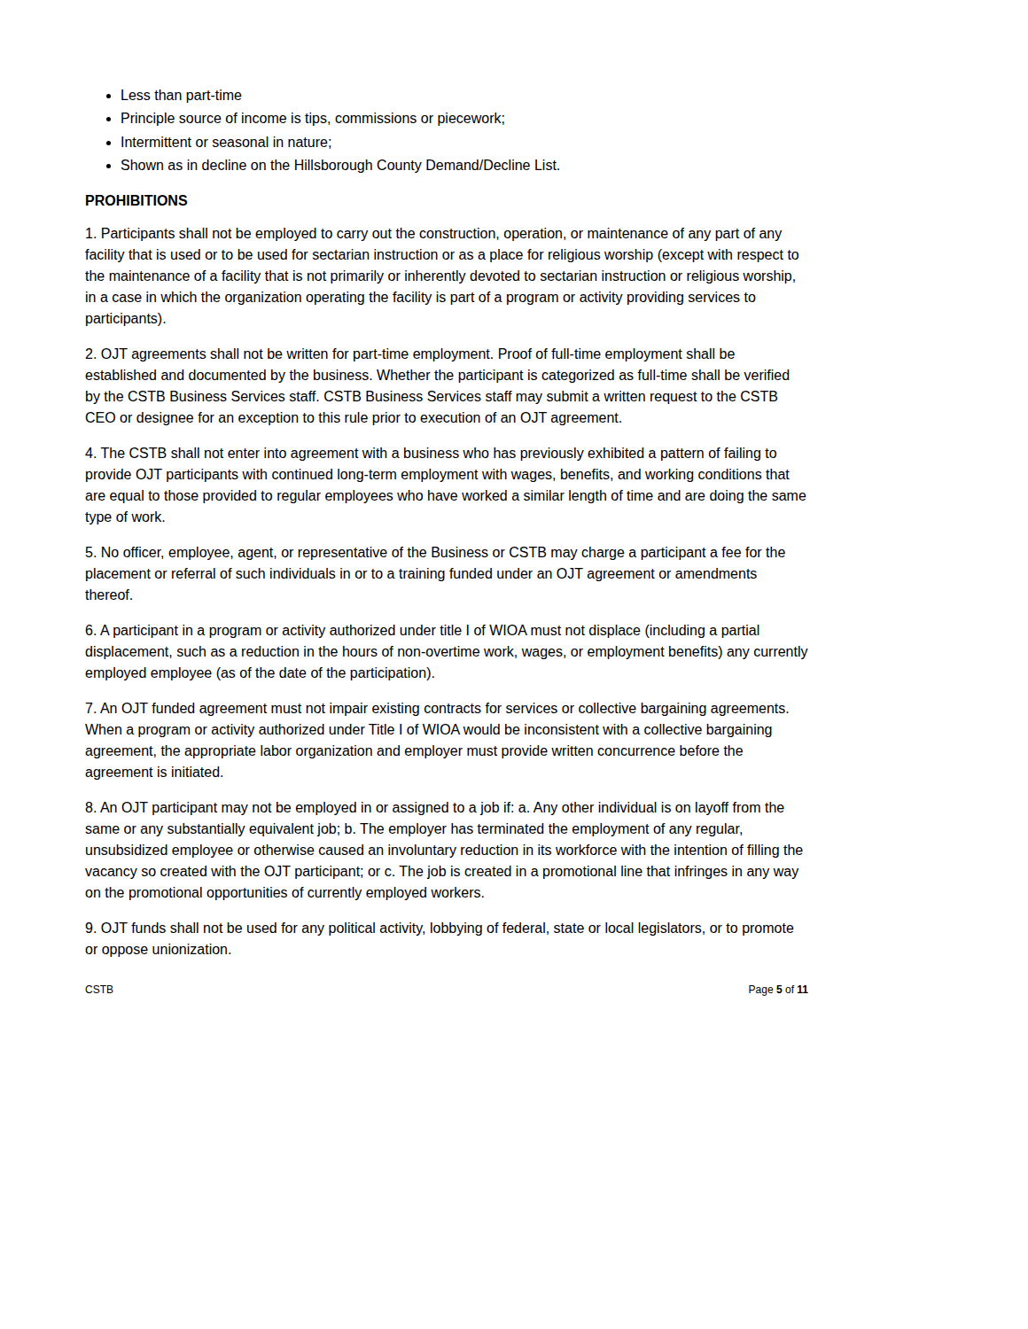Less than part-time
Principle source of income is tips, commissions or piecework;
Intermittent or seasonal in nature;
Shown as in decline on the Hillsborough County Demand/Decline List.
PROHIBITIONS
1. Participants shall not be employed to carry out the construction, operation, or maintenance of any part of any facility that is used or to be used for sectarian instruction or as a place for religious worship (except with respect to the maintenance of a facility that is not primarily or inherently devoted to sectarian instruction or religious worship, in a case in which the organization operating the facility is part of a program or activity providing services to participants).
2. OJT agreements shall not be written for part-time employment. Proof of full-time employment shall be established and documented by the business. Whether the participant is categorized as full-time shall be verified by the CSTB Business Services staff. CSTB Business Services staff may submit a written request to the CSTB CEO or designee for an exception to this rule prior to execution of an OJT agreement.
4. The CSTB shall not enter into agreement with a business who has previously exhibited a pattern of failing to provide OJT participants with continued long-term employment with wages, benefits, and working conditions that are equal to those provided to regular employees who have worked a similar length of time and are doing the same type of work.
5. No officer, employee, agent, or representative of the Business or CSTB may charge a participant a fee for the placement or referral of such individuals in or to a training funded under an OJT agreement or amendments thereof.
6. A participant in a program or activity authorized under title I of WIOA must not displace (including a partial displacement, such as a reduction in the hours of non-overtime work, wages, or employment benefits) any currently employed employee (as of the date of the participation).
7. An OJT funded agreement must not impair existing contracts for services or collective bargaining agreements. When a program or activity authorized under Title I of WIOA would be inconsistent with a collective bargaining agreement, the appropriate labor organization and employer must provide written concurrence before the agreement is initiated.
8. An OJT participant may not be employed in or assigned to a job if: a. Any other individual is on layoff from the same or any substantially equivalent job; b. The employer has terminated the employment of any regular, unsubsidized employee or otherwise caused an involuntary reduction in its workforce with the intention of filling the vacancy so created with the OJT participant; or c. The job is created in a promotional line that infringes in any way on the promotional opportunities of currently employed workers.
9. OJT funds shall not be used for any political activity, lobbying of federal, state or local legislators, or to promote or oppose unionization.
CSTB Page 5 of 11